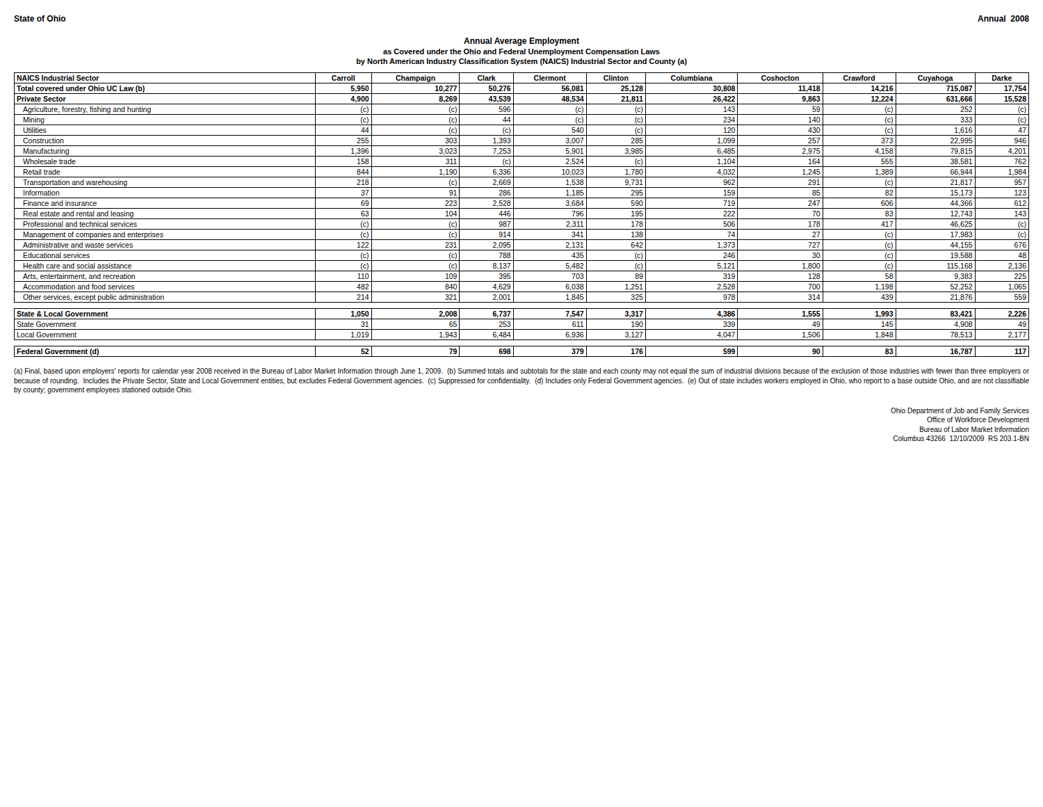State of Ohio
Annual 2008
Annual Average Employment
as Covered under the Ohio and Federal Unemployment Compensation Laws
by North American Industry Classification System (NAICS) Industrial Sector and County (a)
| NAICS Industrial Sector | Carroll | Champaign | Clark | Clermont | Clinton | Columbiana | Coshocton | Crawford | Cuyahoga | Darke |
| --- | --- | --- | --- | --- | --- | --- | --- | --- | --- | --- |
| Total covered under Ohio UC Law (b) | 5,950 | 10,277 | 50,276 | 56,081 | 25,128 | 30,808 | 11,418 | 14,216 | 715,087 | 17,754 |
| Private Sector | 4,900 | 8,269 | 43,539 | 48,534 | 21,811 | 26,422 | 9,863 | 12,224 | 631,666 | 15,528 |
| Agriculture, forestry, fishing and hunting | (c) | (c) | 596 | (c) | (c) | 143 | 59 | (c) | 252 | (c) |
| Mining | (c) | (c) | 44 | (c) | (c) | 234 | 140 | (c) | 333 | (c) |
| Utilities | 44 | (c) | (c) | 540 | (c) | 120 | 430 | (c) | 1,616 | 47 |
| Construction | 255 | 303 | 1,393 | 3,007 | 285 | 1,099 | 257 | 373 | 22,995 | 946 |
| Manufacturing | 1,396 | 3,023 | 7,253 | 5,901 | 3,985 | 6,485 | 2,975 | 4,158 | 79,815 | 4,201 |
| Wholesale trade | 158 | 311 | (c) | 2,524 | (c) | 1,104 | 164 | 555 | 38,581 | 762 |
| Retail trade | 844 | 1,190 | 6,336 | 10,023 | 1,780 | 4,032 | 1,245 | 1,389 | 66,944 | 1,984 |
| Transportation and warehousing | 218 | (c) | 2,669 | 1,538 | 9,731 | 962 | 291 | (c) | 21,817 | 957 |
| Information | 37 | 91 | 286 | 1,185 | 295 | 159 | 85 | 82 | 15,173 | 123 |
| Finance and insurance | 69 | 223 | 2,528 | 3,684 | 590 | 719 | 247 | 606 | 44,366 | 612 |
| Real estate and rental and leasing | 63 | 104 | 446 | 796 | 195 | 222 | 70 | 83 | 12,743 | 143 |
| Professional and technical services | (c) | (c) | 987 | 2,311 | 178 | 506 | 178 | 417 | 46,625 | (c) |
| Management of companies and enterprises | (c) | (c) | 914 | 341 | 138 | 74 | 27 | (c) | 17,983 | (c) |
| Administrative and waste services | 122 | 231 | 2,095 | 2,131 | 642 | 1,373 | 727 | (c) | 44,155 | 676 |
| Educational services | (c) | (c) | 788 | 435 | (c) | 246 | 30 | (c) | 19,588 | 48 |
| Health care and social assistance | (c) | (c) | 8,137 | 5,482 | (c) | 5,121 | 1,800 | (c) | 115,168 | 2,136 |
| Arts, entertainment, and recreation | 110 | 109 | 395 | 703 | 89 | 319 | 128 | 58 | 9,383 | 225 |
| Accommodation and food services | 482 | 840 | 4,629 | 6,038 | 1,251 | 2,528 | 700 | 1,198 | 52,252 | 1,065 |
| Other services, except public administration | 214 | 321 | 2,001 | 1,845 | 325 | 978 | 314 | 439 | 21,876 | 559 |
| State & Local Government | 1,050 | 2,008 | 6,737 | 7,547 | 3,317 | 4,386 | 1,555 | 1,993 | 83,421 | 2,226 |
| State Government | 31 | 65 | 253 | 611 | 190 | 339 | 49 | 145 | 4,908 | 49 |
| Local Government | 1,019 | 1,943 | 6,484 | 6,936 | 3,127 | 4,047 | 1,506 | 1,848 | 78,513 | 2,177 |
| Federal Government (d) | 52 | 79 | 698 | 379 | 176 | 599 | 90 | 83 | 16,787 | 117 |
(a) Final, based upon employers' reports for calendar year 2008 received in the Bureau of Labor Market Information through June 1, 2009. (b) Summed totals and subtotals for the state and each county may not equal the sum of industrial divisions because of the exclusion of those industries with fewer than three employers or because of rounding. Includes the Private Sector, State and Local Government entities, but excludes Federal Government agencies. (c) Suppressed for confidentiality. (d) Includes only Federal Government agencies. (e) Out of state includes workers employed in Ohio, who report to a base outside Ohio, and are not classifiable by county; government employees stationed outside Ohio.
Ohio Department of Job and Family Services
Office of Workforce Development
Bureau of Labor Market Information
Columbus 43266 12/10/2009 RS 203.1-BN